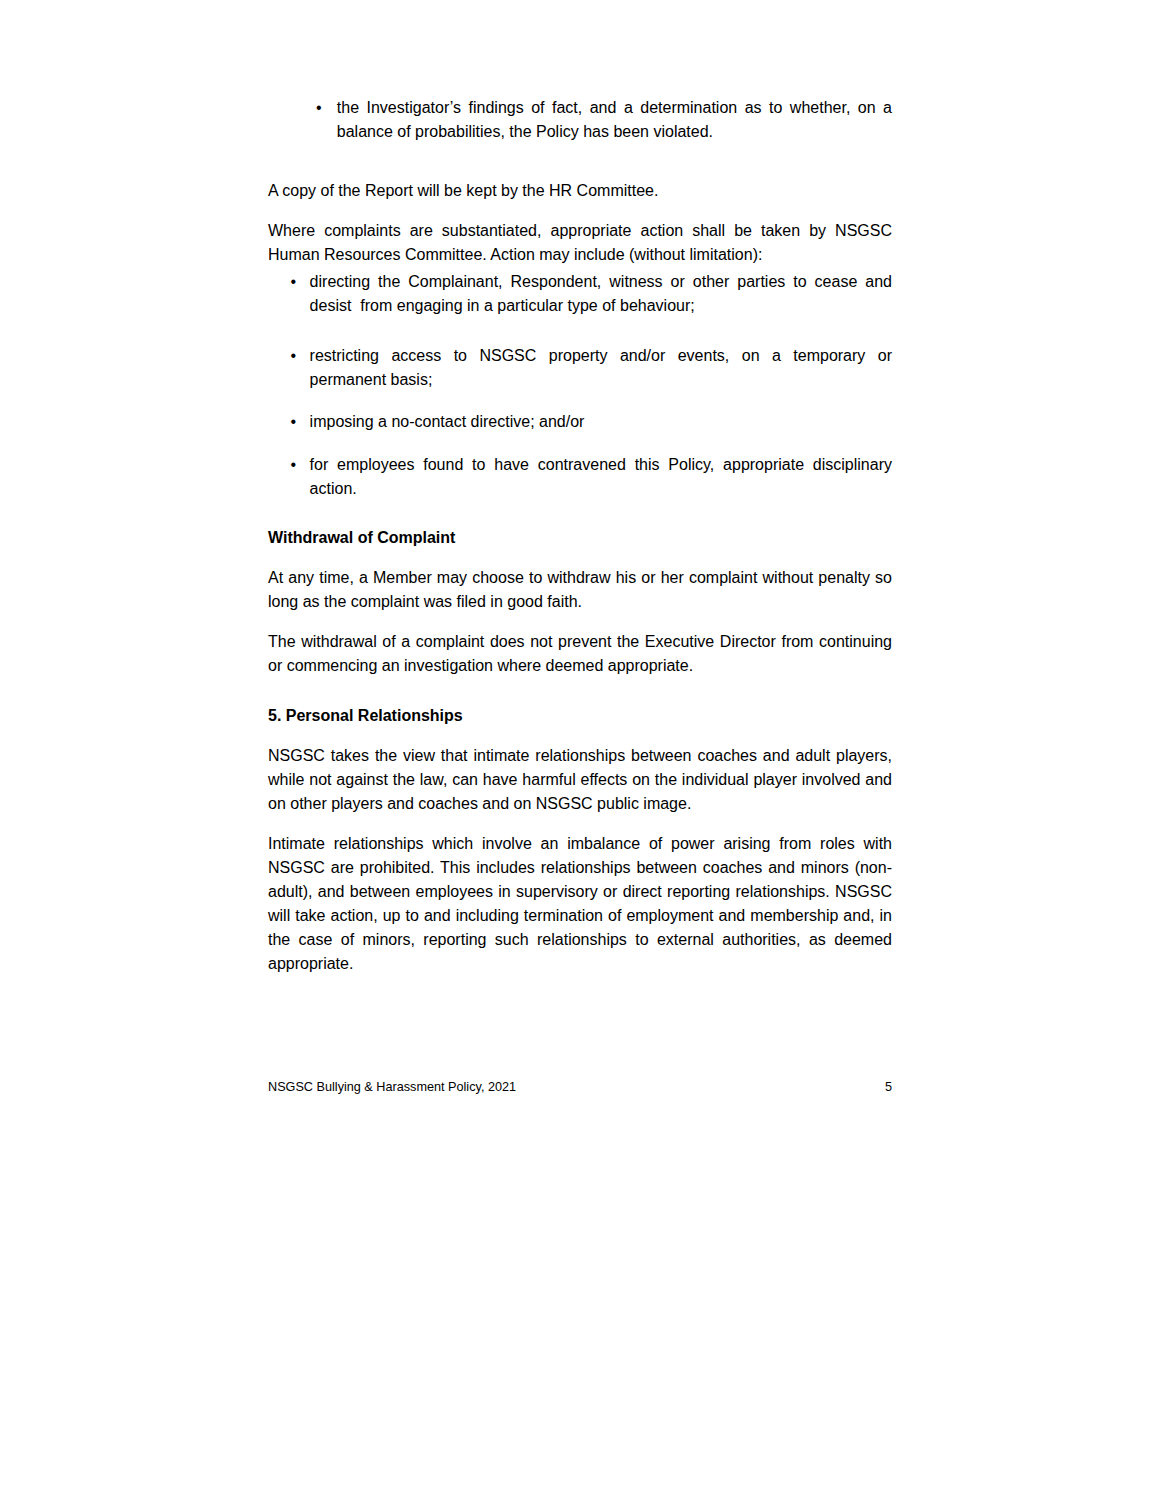the Investigator’s findings of fact, and a determination as to whether, on a balance of probabilities, the Policy has been violated.
A copy of the Report will be kept by the HR Committee.
Where complaints are substantiated, appropriate action shall be taken by NSGSC Human Resources Committee. Action may include (without limitation):
directing the Complainant, Respondent, witness or other parties to cease and desist from engaging in a particular type of behaviour;
restricting access to NSGSC property and/or events, on a temporary or permanent basis;
imposing a no-contact directive; and/or
for employees found to have contravened this Policy, appropriate disciplinary action.
Withdrawal of Complaint
At any time, a Member may choose to withdraw his or her complaint without penalty so long as the complaint was filed in good faith.
The withdrawal of a complaint does not prevent the Executive Director from continuing or commencing an investigation where deemed appropriate.
5. Personal Relationships
NSGSC takes the view that intimate relationships between coaches and adult players, while not against the law, can have harmful effects on the individual player involved and on other players and coaches and on NSGSC public image.
Intimate relationships which involve an imbalance of power arising from roles with NSGSC are prohibited. This includes relationships between coaches and minors (non-adult), and between employees in supervisory or direct reporting relationships. NSGSC will take action, up to and including termination of employment and membership and, in the case of minors, reporting such relationships to external authorities, as deemed appropriate.
NSGSC Bullying & Harassment Policy, 2021 5